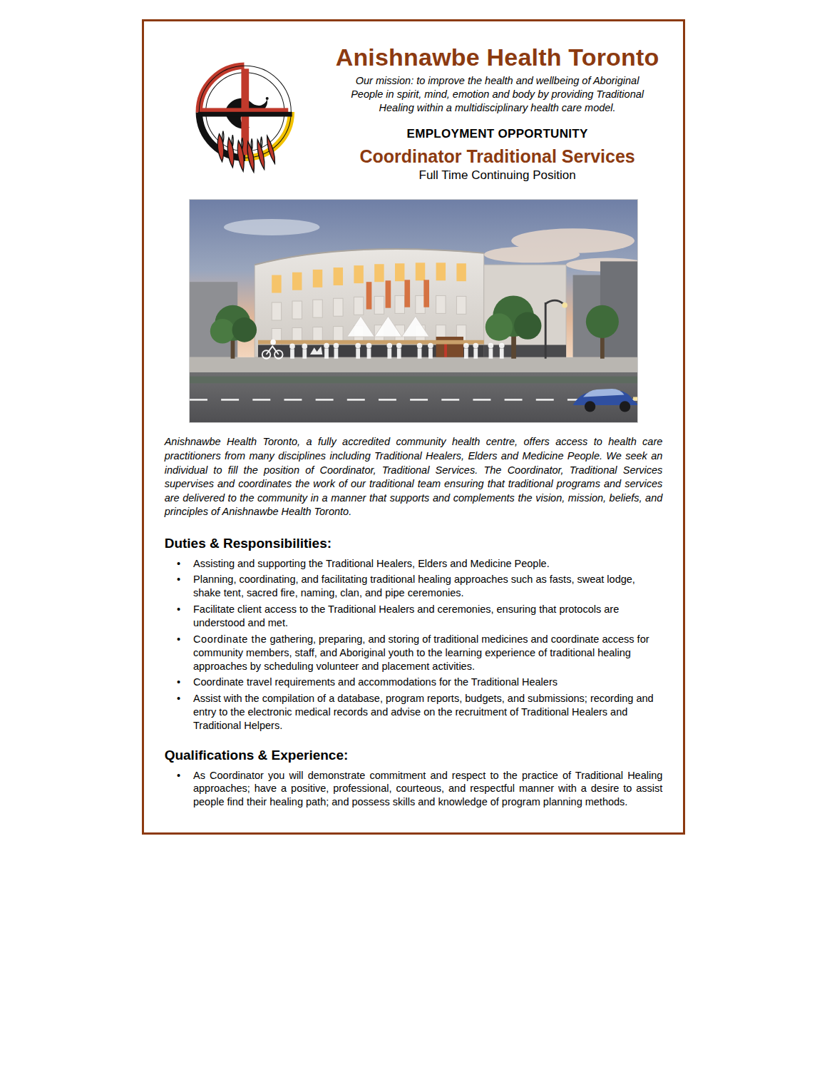Anishnawbe Health Toronto
Our mission: to improve the health and wellbeing of Aboriginal People in spirit, mind, emotion and body by providing Traditional Healing within a multidisciplinary health care model.
EMPLOYMENT OPPORTUNITY
Coordinator Traditional Services
Full Time Continuing Position
Anishnawbe Health Toronto, a fully accredited community health centre, offers access to health care practitioners from many disciplines including Traditional Healers, Elders and Medicine People. We seek an individual to fill the position of Coordinator, Traditional Services. The Coordinator, Traditional Services supervises and coordinates the work of our traditional team ensuring that traditional programs and services are delivered to the community in a manner that supports and complements the vision, mission, beliefs, and principles of Anishnawbe Health Toronto.
Duties & Responsibilities:
Assisting and supporting the Traditional Healers, Elders and Medicine People.
Planning, coordinating, and facilitating traditional healing approaches such as fasts, sweat lodge, shake tent, sacred fire, naming, clan, and pipe ceremonies.
Facilitate client access to the Traditional Healers and ceremonies, ensuring that protocols are understood and met.
Coordinate the gathering, preparing, and storing of traditional medicines and coordinate access for community members, staff, and Aboriginal youth to the learning experience of traditional healing approaches by scheduling volunteer and placement activities.
Coordinate travel requirements and accommodations for the Traditional Healers
Assist with the compilation of a database, program reports, budgets, and submissions; recording and entry to the electronic medical records and advise on the recruitment of Traditional Healers and Traditional Helpers.
Qualifications & Experience:
As Coordinator you will demonstrate commitment and respect to the practice of Traditional Healing approaches; have a positive, professional, courteous, and respectful manner with a desire to assist people find their healing path; and possess skills and knowledge of program planning methods.